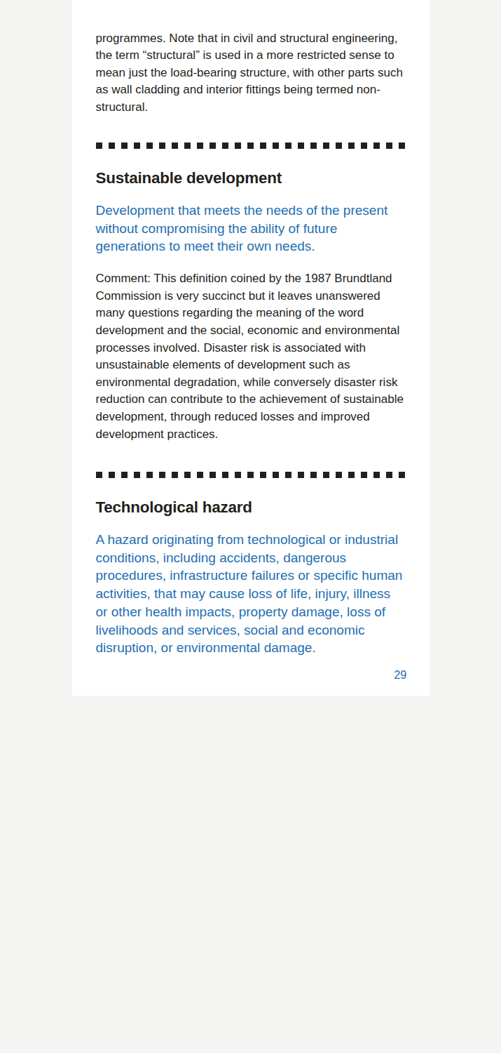programmes. Note that in civil and structural engineering, the term “structural” is used in a more restricted sense to mean just the load-bearing structure, with other parts such as wall cladding and interior fittings being termed non-structural.
Sustainable development
Development that meets the needs of the present without compromising the ability of future generations to meet their own needs.
Comment: This definition coined by the 1987 Brundtland Commission is very succinct but it leaves unanswered many questions regarding the meaning of the word development and the social, economic and environmental processes involved. Disaster risk is associated with unsustainable elements of development such as environmental degradation, while conversely disaster risk reduction can contribute to the achievement of sustainable development, through reduced losses and improved development practices.
Technological hazard
A hazard originating from technological or industrial conditions, including accidents, dangerous procedures, infrastructure failures or specific human activities, that may cause loss of life, injury, illness or other health impacts, property damage, loss of livelihoods and services, social and economic disruption, or environmental damage.
29